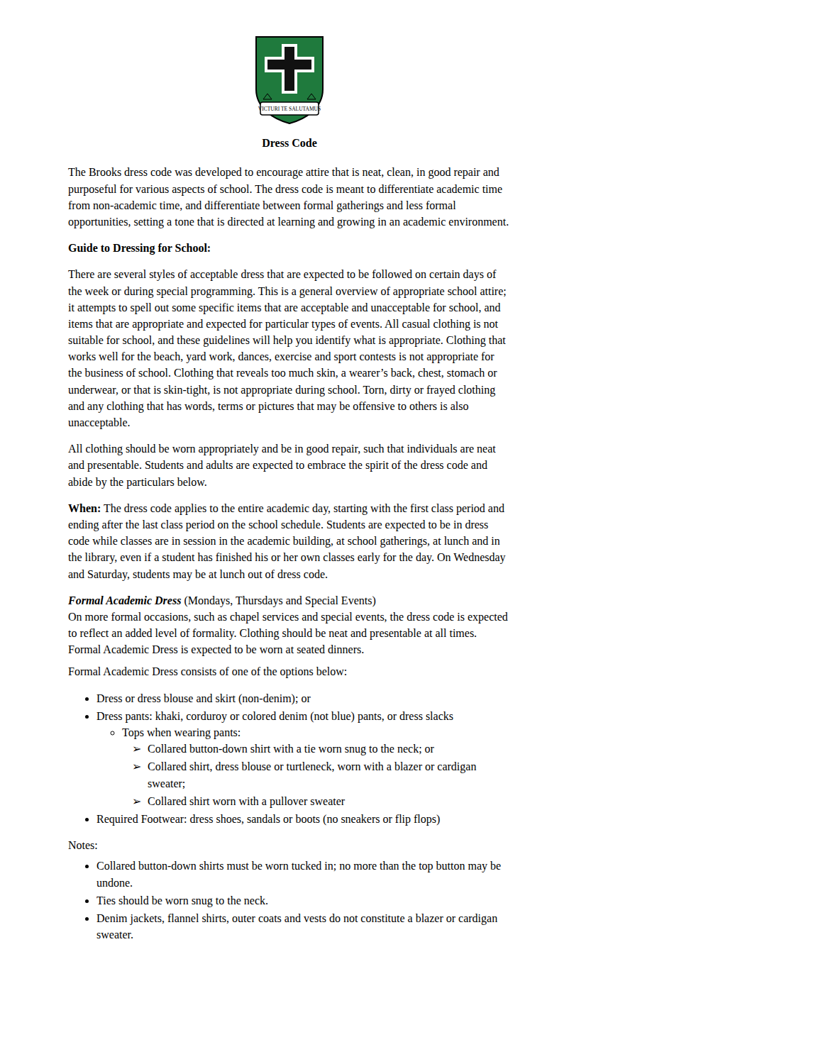VICTURI TE SALUTAMUS
Dress Code
The Brooks dress code was developed to encourage attire that is neat, clean, in good repair and purposeful for various aspects of school. The dress code is meant to differentiate academic time from non-academic time, and differentiate between formal gatherings and less formal opportunities, setting a tone that is directed at learning and growing in an academic environment.
Guide to Dressing for School:
There are several styles of acceptable dress that are expected to be followed on certain days of the week or during special programming. This is a general overview of appropriate school attire; it attempts to spell out some specific items that are acceptable and unacceptable for school, and items that are appropriate and expected for particular types of events. All casual clothing is not suitable for school, and these guidelines will help you identify what is appropriate. Clothing that works well for the beach, yard work, dances, exercise and sport contests is not appropriate for the business of school. Clothing that reveals too much skin, a wearer’s back, chest, stomach or underwear, or that is skin-tight, is not appropriate during school. Torn, dirty or frayed clothing and any clothing that has words, terms or pictures that may be offensive to others is also unacceptable.
All clothing should be worn appropriately and be in good repair, such that individuals are neat and presentable. Students and adults are expected to embrace the spirit of the dress code and abide by the particulars below.
When: The dress code applies to the entire academic day, starting with the first class period and ending after the last class period on the school schedule. Students are expected to be in dress code while classes are in session in the academic building, at school gatherings, at lunch and in the library, even if a student has finished his or her own classes early for the day. On Wednesday and Saturday, students may be at lunch out of dress code.
Formal Academic Dress (Mondays, Thursdays and Special Events)
On more formal occasions, such as chapel services and special events, the dress code is expected to reflect an added level of formality. Clothing should be neat and presentable at all times. Formal Academic Dress is expected to be worn at seated dinners.
Formal Academic Dress consists of one of the options below:
Dress or dress blouse and skirt (non-denim); or
Dress pants: khaki, corduroy or colored denim (not blue) pants, or dress slacks
Tops when wearing pants:
Collared button-down shirt with a tie worn snug to the neck; or
Collared shirt, dress blouse or turtleneck, worn with a blazer or cardigan sweater;
Collared shirt worn with a pullover sweater
Required Footwear: dress shoes, sandals or boots (no sneakers or flip flops)
Notes:
Collared button-down shirts must be worn tucked in; no more than the top button may be undone.
Ties should be worn snug to the neck.
Denim jackets, flannel shirts, outer coats and vests do not constitute a blazer or cardigan sweater.